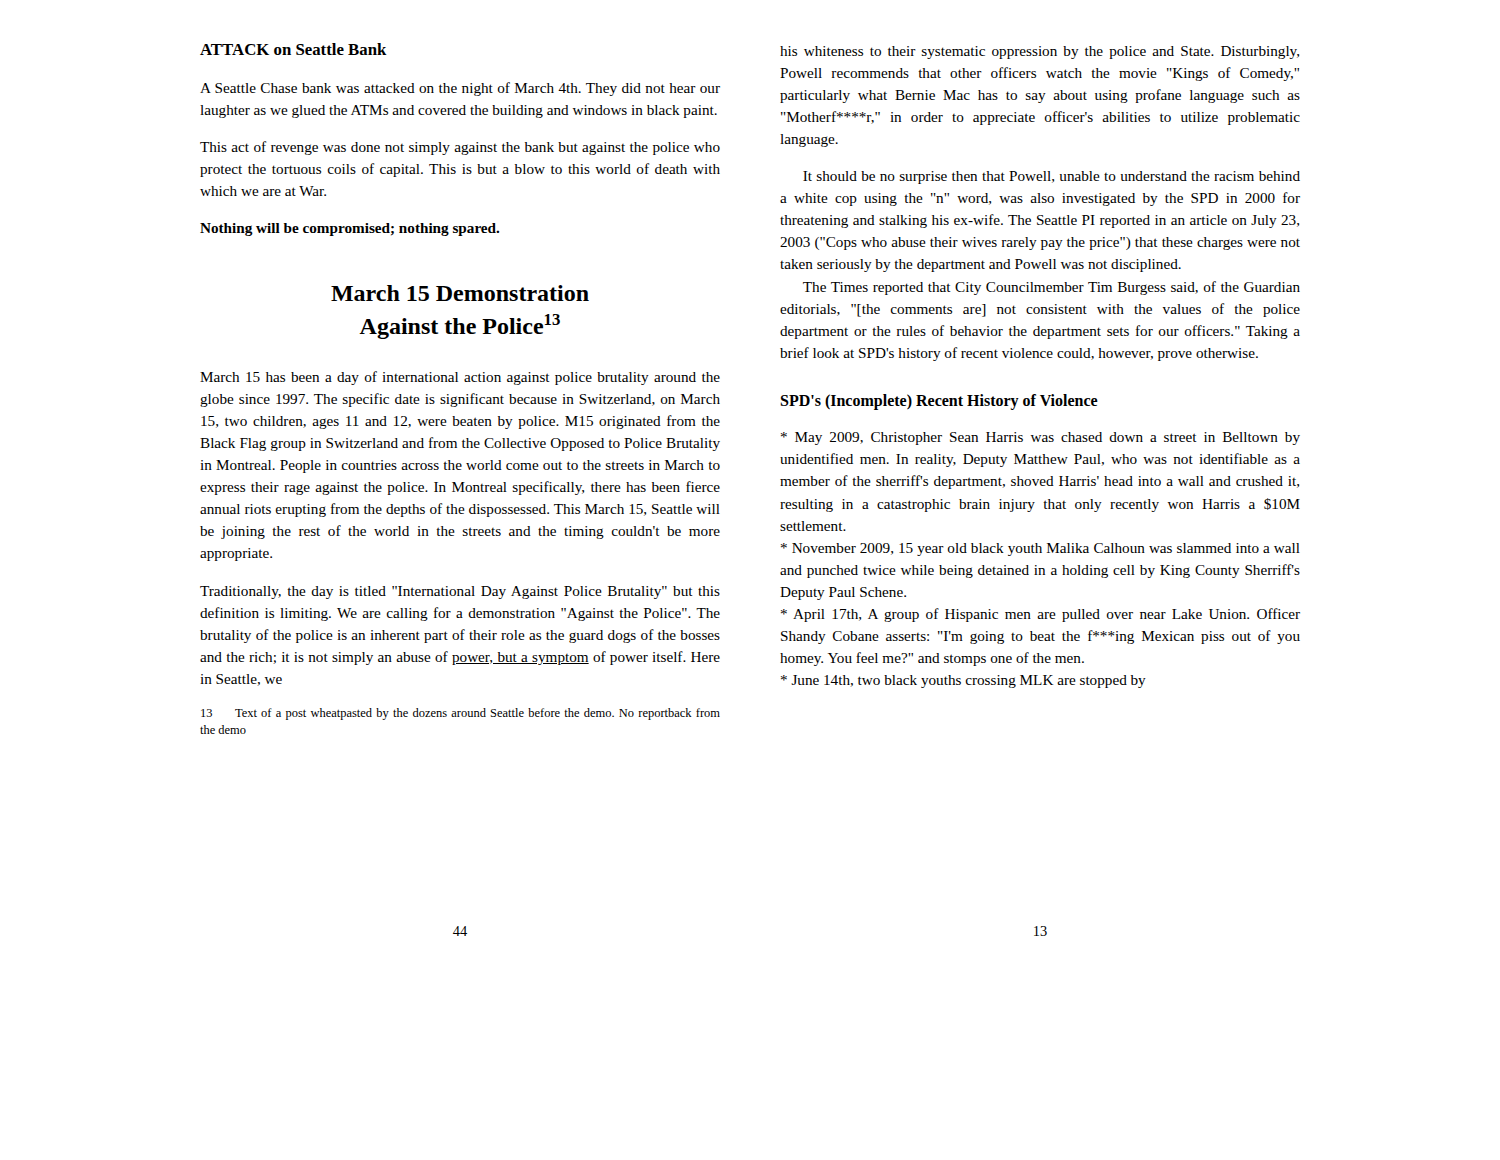ATTACK on Seattle Bank
A Seattle Chase bank was attacked on the night of March 4th. They did not hear our laughter as we glued the ATMs and covered the building and windows in black paint.
This act of revenge was done not simply against the bank but against the police who protect the tortuous coils of capital. This is but a blow to this world of death with which we are at War.
Nothing will be compromised; nothing spared.
March 15 Demonstration
Against the Police13
March 15 has been a day of international action against police brutality around the globe since 1997. The specific date is significant because in Switzerland, on March 15, two children, ages 11 and 12, were beaten by police. M15 originated from the Black Flag group in Switzerland and from the Collective Opposed to Police Brutality in Montreal. People in countries across the world come out to the streets in March to express their rage against the police. In Montreal specifically, there has been fierce annual riots erupting from the depths of the dispossessed. This March 15, Seattle will be joining the rest of the world in the streets and the timing couldn't be more appropriate.
Traditionally, the day is titled "International Day Against Police Brutality" but this definition is limiting. We are calling for a demonstration "Against the Police". The brutality of the police is an inherent part of their role as the guard dogs of the bosses and the rich; it is not simply an abuse of power, but a symptom of power itself. Here in Seattle, we
13 Text of a post wheatpasted by the dozens around Seattle before the demo. No reportback from the demo
44
his whiteness to their systematic oppression by the police and State. Disturbingly, Powell recommends that other officers watch the movie "Kings of Comedy," particularly what Bernie Mac has to say about using profane language such as "Motherf****r," in order to appreciate officer's abilities to utilize problematic language.
It should be no surprise then that Powell, unable to understand the racism behind a white cop using the "n" word, was also investigated by the SPD in 2000 for threatening and stalking his ex-wife. The Seattle PI reported in an article on July 23, 2003 ("Cops who abuse their wives rarely pay the price") that these charges were not taken seriously by the department and Powell was not disciplined.
The Times reported that City Councilmember Tim Burgess said, of the Guardian editorials, "[the comments are] not consistent with the values of the police department or the rules of behavior the department sets for our officers." Taking a brief look at SPD's history of recent violence could, however, prove otherwise.
SPD's (Incomplete) Recent History of Violence
* May 2009, Christopher Sean Harris was chased down a street in Belltown by unidentified men. In reality, Deputy Matthew Paul, who was not identifiable as a member of the sherriff's department, shoved Harris' head into a wall and crushed it, resulting in a catastrophic brain injury that only recently won Harris a $10M settlement.
* November 2009, 15 year old black youth Malika Calhoun was slammed into a wall and punched twice while being detained in a holding cell by King County Sherriff's Deputy Paul Schene.
* April 17th, A group of Hispanic men are pulled over near Lake Union. Officer Shandy Cobane asserts: "I'm going to beat the f***ing Mexican piss out of you homey. You feel me?" and stomps one of the men.
* June 14th, two black youths crossing MLK are stopped by
13